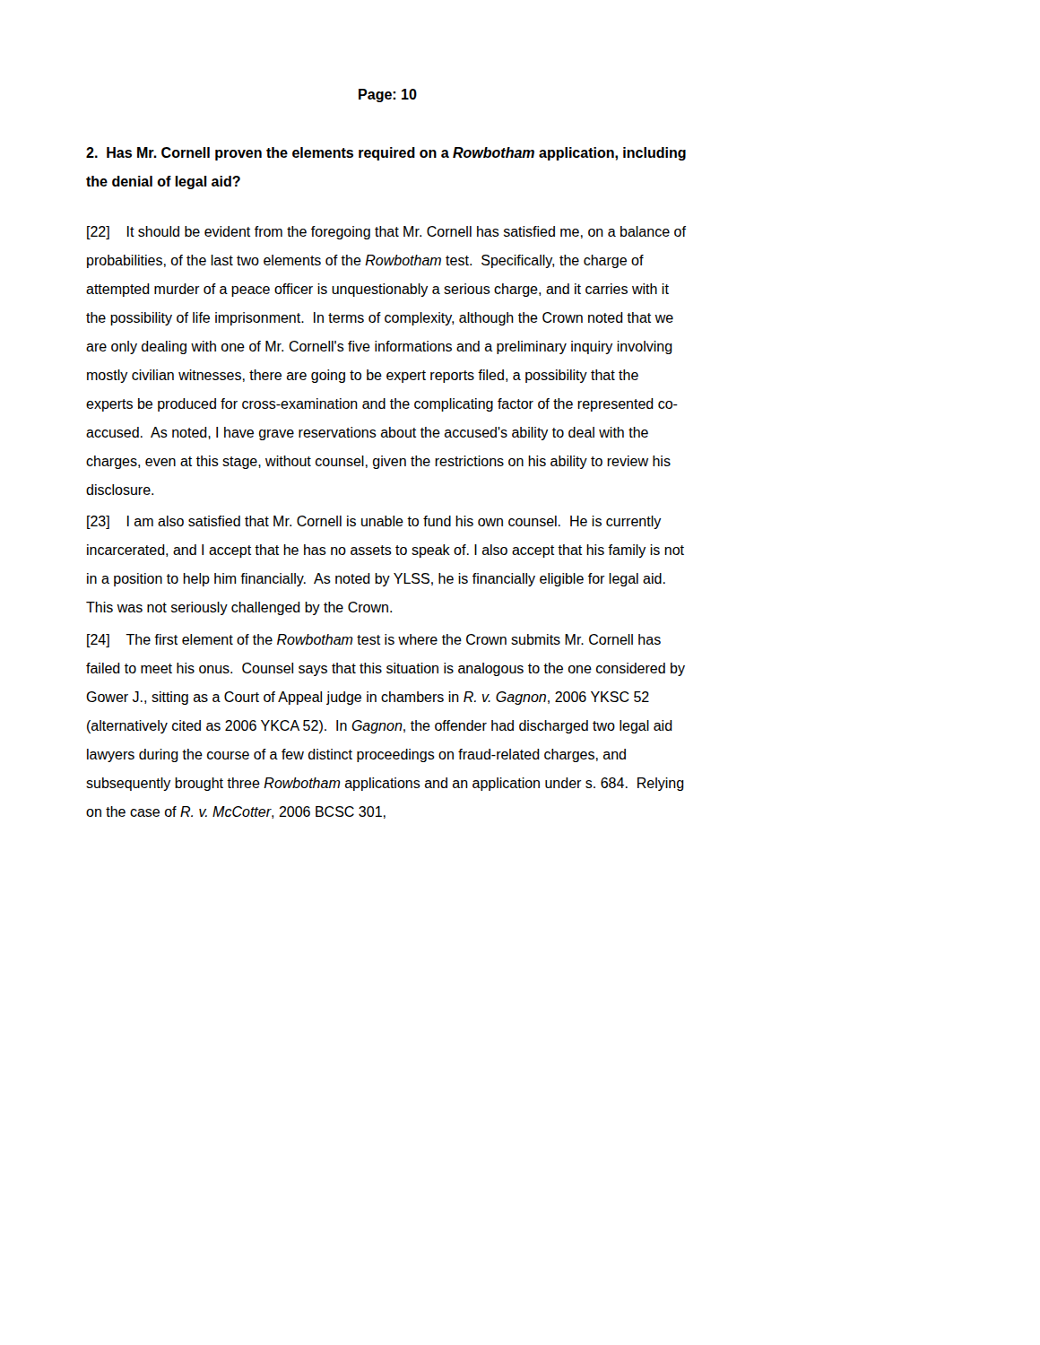Page: 10
2. Has Mr. Cornell proven the elements required on a Rowbotham application, including the denial of legal aid?
[22] It should be evident from the foregoing that Mr. Cornell has satisfied me, on a balance of probabilities, of the last two elements of the Rowbotham test. Specifically, the charge of attempted murder of a peace officer is unquestionably a serious charge, and it carries with it the possibility of life imprisonment. In terms of complexity, although the Crown noted that we are only dealing with one of Mr. Cornell's five informations and a preliminary inquiry involving mostly civilian witnesses, there are going to be expert reports filed, a possibility that the experts be produced for cross-examination and the complicating factor of the represented co-accused. As noted, I have grave reservations about the accused's ability to deal with the charges, even at this stage, without counsel, given the restrictions on his ability to review his disclosure.
[23] I am also satisfied that Mr. Cornell is unable to fund his own counsel. He is currently incarcerated, and I accept that he has no assets to speak of. I also accept that his family is not in a position to help him financially. As noted by YLSS, he is financially eligible for legal aid. This was not seriously challenged by the Crown.
[24] The first element of the Rowbotham test is where the Crown submits Mr. Cornell has failed to meet his onus. Counsel says that this situation is analogous to the one considered by Gower J., sitting as a Court of Appeal judge in chambers in R. v. Gagnon, 2006 YKSC 52 (alternatively cited as 2006 YKCA 52). In Gagnon, the offender had discharged two legal aid lawyers during the course of a few distinct proceedings on fraud-related charges, and subsequently brought three Rowbotham applications and an application under s. 684. Relying on the case of R. v. McCotter, 2006 BCSC 301,